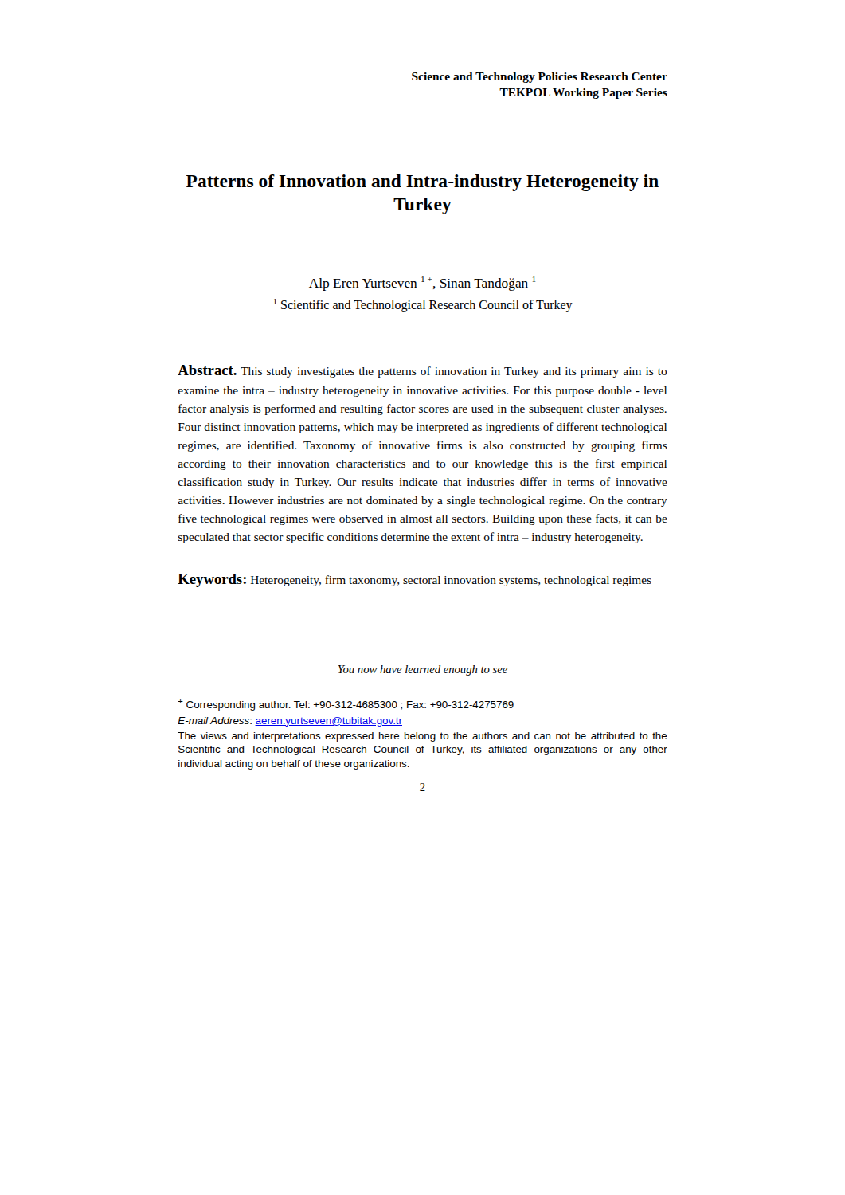Science and Technology Policies Research Center
TEKPOL Working Paper Series
Patterns of Innovation and Intra-industry Heterogeneity in Turkey
Alp Eren Yurtseven 1 +, Sinan Tandoğan 1
1 Scientific and Technological Research Council of Turkey
Abstract. This study investigates the patterns of innovation in Turkey and its primary aim is to examine the intra – industry heterogeneity in innovative activities. For this purpose double - level factor analysis is performed and resulting factor scores are used in the subsequent cluster analyses. Four distinct innovation patterns, which may be interpreted as ingredients of different technological regimes, are identified. Taxonomy of innovative firms is also constructed by grouping firms according to their innovation characteristics and to our knowledge this is the first empirical classification study in Turkey. Our results indicate that industries differ in terms of innovative activities. However industries are not dominated by a single technological regime. On the contrary five technological regimes were observed in almost all sectors. Building upon these facts, it can be speculated that sector specific conditions determine the extent of intra – industry heterogeneity.
Keywords: Heterogeneity, firm taxonomy, sectoral innovation systems, technological regimes
You now have learned enough to see
+ Corresponding author. Tel: +90-312-4685300 ; Fax: +90-312-4275769
E-mail Address: aeren.yurtseven@tubitak.gov.tr
The views and interpretations expressed here belong to the authors and can not be attributed to the Scientific and Technological Research Council of Turkey, its affiliated organizations or any other individual acting on behalf of these organizations.
2